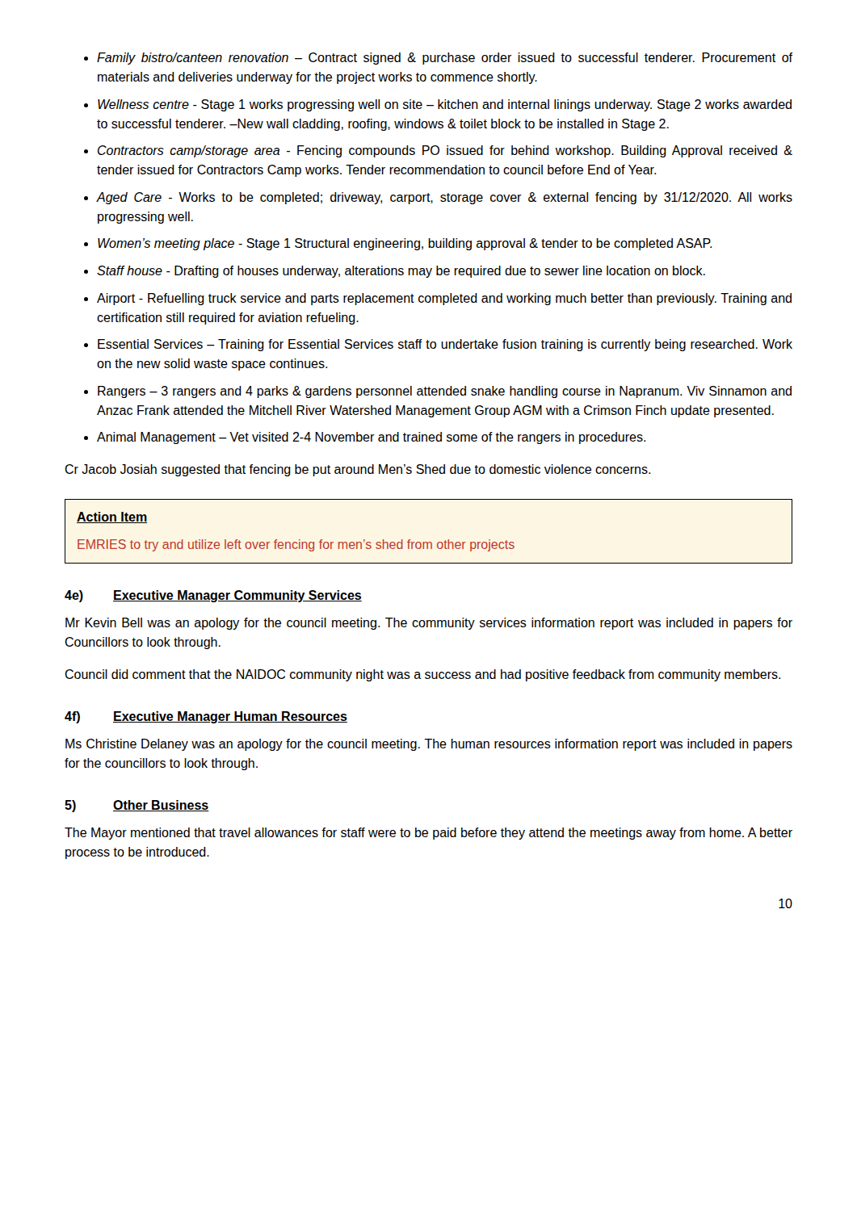Family bistro/canteen renovation – Contract signed & purchase order issued to successful tenderer. Procurement of materials and deliveries underway for the project works to commence shortly.
Wellness centre - Stage 1 works progressing well on site – kitchen and internal linings underway. Stage 2 works awarded to successful tenderer. –New wall cladding, roofing, windows & toilet block to be installed in Stage 2.
Contractors camp/storage area - Fencing compounds PO issued for behind workshop. Building Approval received & tender issued for Contractors Camp works. Tender recommendation to council before End of Year.
Aged Care - Works to be completed; driveway, carport, storage cover & external fencing by 31/12/2020. All works progressing well.
Women’s meeting place - Stage 1 Structural engineering, building approval & tender to be completed ASAP.
Staff house - Drafting of houses underway, alterations may be required due to sewer line location on block.
Airport - Refuelling truck service and parts replacement completed and working much better than previously. Training and certification still required for aviation refueling.
Essential Services – Training for Essential Services staff to undertake fusion training is currently being researched. Work on the new solid waste space continues.
Rangers – 3 rangers and 4 parks & gardens personnel attended snake handling course in Napranum. Viv Sinnamon and Anzac Frank attended the Mitchell River Watershed Management Group AGM with a Crimson Finch update presented.
Animal Management – Vet visited 2-4 November and trained some of the rangers in procedures.
Cr Jacob Josiah suggested that fencing be put around Men’s Shed due to domestic violence concerns.
Action Item
EMRIES to try and utilize left over fencing for men’s shed from other projects
4e) Executive Manager Community Services
Mr Kevin Bell was an apology for the council meeting. The community services information report was included in papers for Councillors to look through.
Council did comment that the NAIDOC community night was a success and had positive feedback from community members.
4f) Executive Manager Human Resources
Ms Christine Delaney was an apology for the council meeting. The human resources information report was included in papers for the councillors to look through.
5) Other Business
The Mayor mentioned that travel allowances for staff were to be paid before they attend the meetings away from home. A better process to be introduced.
10